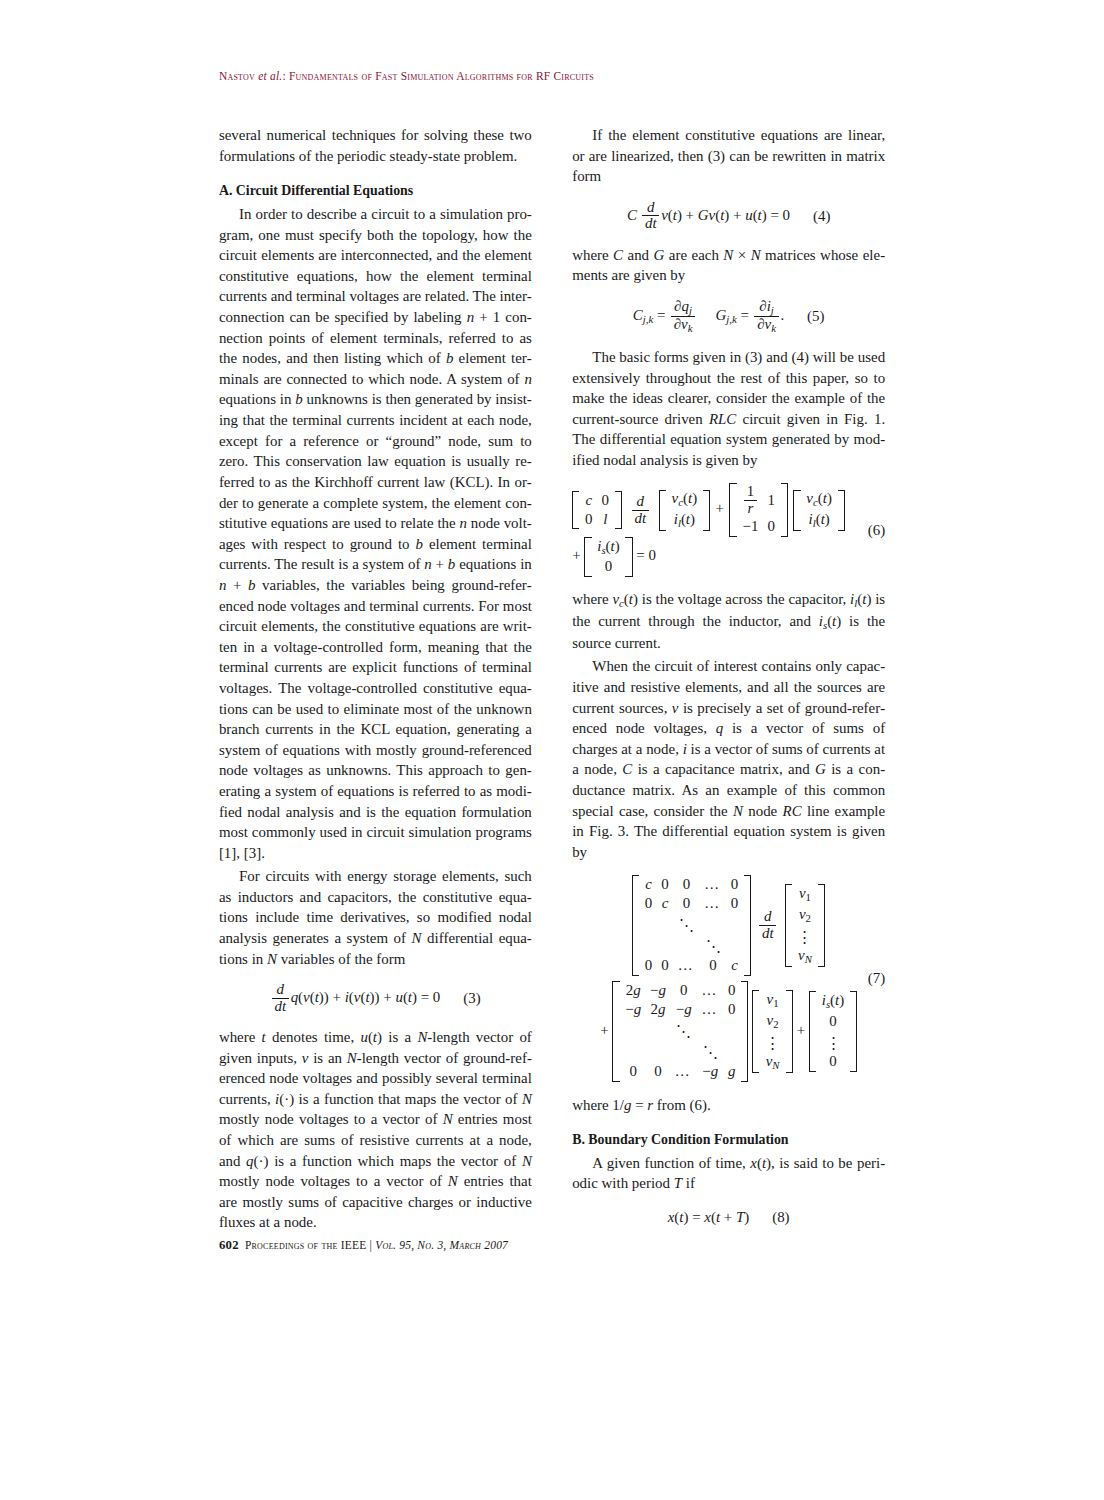Nastov et al.: Fundamentals of Fast Simulation Algorithms for RF Circuits
several numerical techniques for solving these two formulations of the periodic steady-state problem.
A. Circuit Differential Equations
In order to describe a circuit to a simulation program, one must specify both the topology, how the circuit elements are interconnected, and the element constitutive equations, how the element terminal currents and terminal voltages are related. The interconnection can be specified by labeling n + 1 connection points of element terminals, referred to as the nodes, and then listing which of b element terminals are connected to which node. A system of n equations in b unknowns is then generated by insisting that the terminal currents incident at each node, except for a reference or “ground” node, sum to zero. This conservation law equation is usually referred to as the Kirchhoff current law (KCL). In order to generate a complete system, the element constitutive equations are used to relate the n node voltages with respect to ground to b element terminal currents. The result is a system of n + b equations in n + b variables, the variables being ground-referenced node voltages and terminal currents. For most circuit elements, the constitutive equations are written in a voltage-controlled form, meaning that the terminal currents are explicit functions of terminal voltages. The voltage-controlled constitutive equations can be used to eliminate most of the unknown branch currents in the KCL equation, generating a system of equations with mostly ground-referenced node voltages as unknowns. This approach to generating a system of equations is referred to as modified nodal analysis and is the equation formulation most commonly used in circuit simulation programs [1], [3].
For circuits with energy storage elements, such as inductors and capacitors, the constitutive equations include time derivatives, so modified nodal analysis generates a system of N differential equations in N variables of the form
ddt q(v(t)) + i(v(t)) + u(t) = 0 (3)
where t denotes time, u(t) is a N-length vector of given inputs, v is an N-length vector of ground-referenced node voltages and possibly several terminal currents, i(·) is a function that maps the vector of N mostly node voltages to a vector of N entries most of which are sums of resistive currents at a node, and q(·) is a function which maps the vector of N mostly node voltages to a vector of N entries that are mostly sums of capacitive charges or inductive fluxes at a node.
If the element constitutive equations are linear, or are linearized, then (3) can be rewritten in matrix form
C ddt v(t) + Gv(t) + u(t) = 0 (4)
where C and G are each N × N matrices whose elements are given by
Cj,k = ∂qj∂vk Gj,k = ∂ij∂vk. (5)
The basic forms given in (3) and (4) will be used extensively throughout the rest of this paper, so to make the ideas clearer, consider the example of the current-source driven RLC circuit given in Fig. 1. The differential equation system generated by modified nodal analysis is given by
| c | 0 |
| 0 | l |
ddt
| v c ( t ) |
| i l ( t ) |
+
| 1 r | 1 |
| −1 | 0 |
| v c ( t ) |
| i l ( t ) |
+
| i s ( t ) |
| 0 |
= 0 (6)
where vc(t) is the voltage across the capacitor, il(t) is the current through the inductor, and is(t) is the source current.
When the circuit of interest contains only capacitive and resistive elements, and all the sources are current sources, v is precisely a set of ground-referenced node voltages, q is a vector of sums of charges at a node, i is a vector of sums of currents at a node, C is a capacitance matrix, and G is a conductance matrix. As an example of this common special case, consider the N node RC line example in Fig. 3. The differential equation system is given by
| c | 0 | 0 | … | 0 |
| 0 | c | 0 | … | 0 |
| | | ⋱ | | |
| | | | ⋱ | |
| 0 | 0 | … | 0 | c |
ddt
| v 1 |
| v 2 |
| ⋮ |
| v N |
+
| 2 g | − g | 0 | … | 0 |
| − g | 2 g | − g | … | 0 |
| | | ⋱ | | |
| | | | ⋱ | |
| 0 | 0 | … | − g | g |
| v 1 |
| v 2 |
| ⋮ |
| v N |
+
| i s ( t ) |
| 0 |
| ⋮ |
| 0 |
(7)
where 1/g = r from (6).
B. Boundary Condition Formulation
A given function of time, x(t), is said to be periodic with period T if
x(t) = x(t + T) (8)
602 Proceedings of the IEEE | Vol. 95, No. 3, March 2007